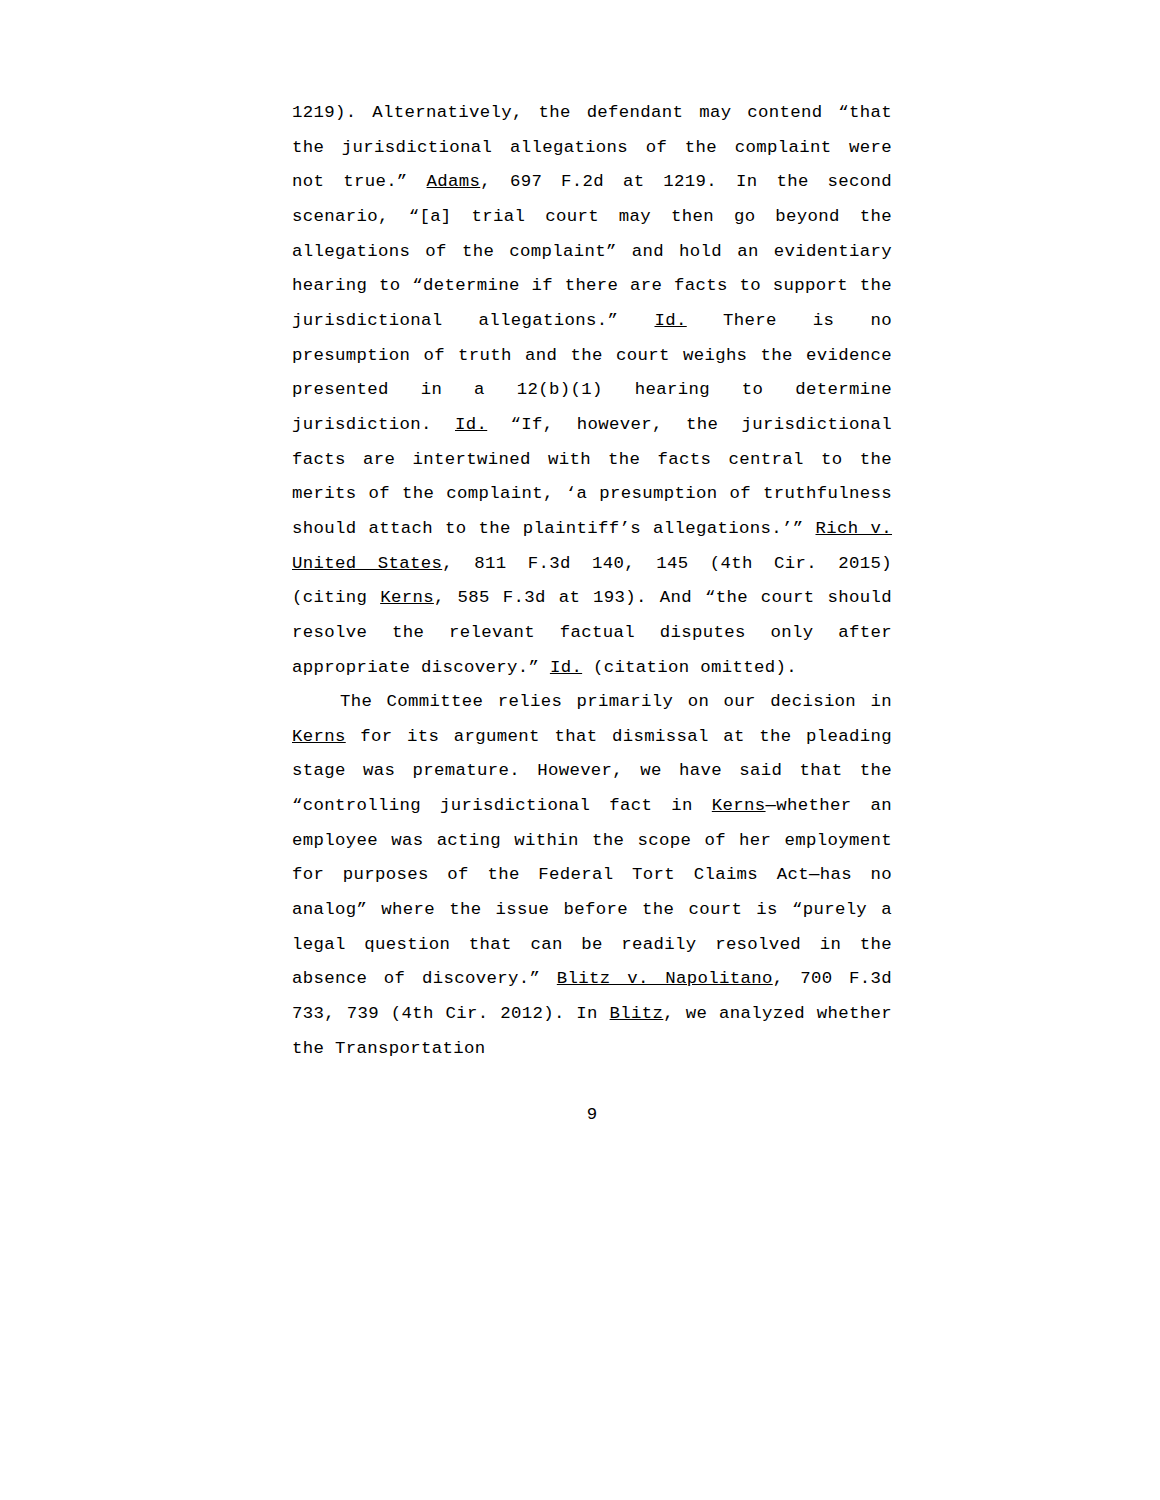1219). Alternatively, the defendant may contend “that the jurisdictional allegations of the complaint were not true.” Adams, 697 F.2d at 1219. In the second scenario, “[a] trial court may then go beyond the allegations of the complaint” and hold an evidentiary hearing to “determine if there are facts to support the jurisdictional allegations.” Id. There is no presumption of truth and the court weighs the evidence presented in a 12(b)(1) hearing to determine jurisdiction. Id. “If, however, the jurisdictional facts are intertwined with the facts central to the merits of the complaint, ‘a presumption of truthfulness should attach to the plaintiff’s allegations.’” Rich v. United States, 811 F.3d 140, 145 (4th Cir. 2015) (citing Kerns, 585 F.3d at 193). And “the court should resolve the relevant factual disputes only after appropriate discovery.” Id. (citation omitted).
The Committee relies primarily on our decision in Kerns for its argument that dismissal at the pleading stage was premature. However, we have said that the “controlling jurisdictional fact in Kerns—whether an employee was acting within the scope of her employment for purposes of the Federal Tort Claims Act—has no analog” where the issue before the court is “purely a legal question that can be readily resolved in the absence of discovery.” Blitz v. Napolitano, 700 F.3d 733, 739 (4th Cir. 2012). In Blitz, we analyzed whether the Transportation
9